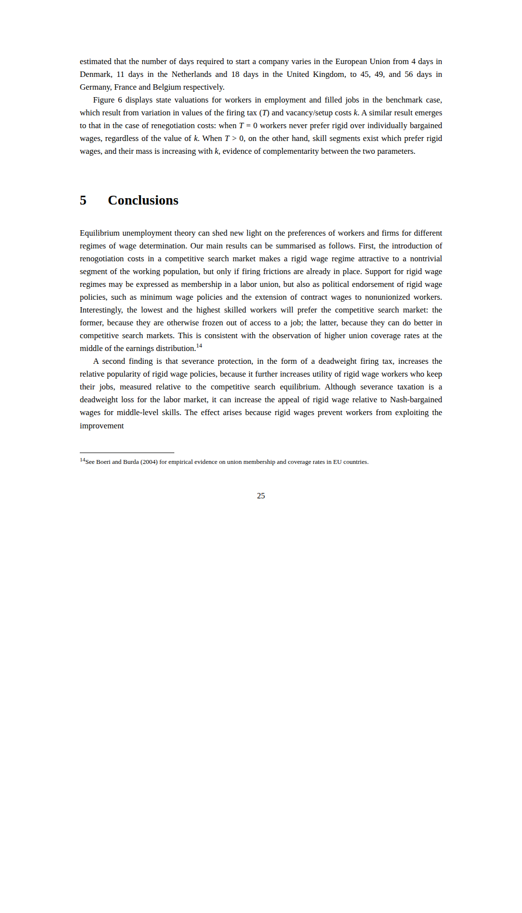estimated that the number of days required to start a company varies in the European Union from 4 days in Denmark, 11 days in the Netherlands and 18 days in the United Kingdom, to 45, 49, and 56 days in Germany, France and Belgium respectively.
Figure 6 displays state valuations for workers in employment and filled jobs in the benchmark case, which result from variation in values of the firing tax (T) and vacancy/setup costs k. A similar result emerges to that in the case of renegotiation costs: when T = 0 workers never prefer rigid over individually bargained wages, regardless of the value of k. When T > 0, on the other hand, skill segments exist which prefer rigid wages, and their mass is increasing with k, evidence of complementarity between the two parameters.
5 Conclusions
Equilibrium unemployment theory can shed new light on the preferences of workers and firms for different regimes of wage determination. Our main results can be summarised as follows. First, the introduction of renogotiation costs in a competitive search market makes a rigid wage regime attractive to a nontrivial segment of the working population, but only if firing frictions are already in place. Support for rigid wage regimes may be expressed as membership in a labor union, but also as political endorsement of rigid wage policies, such as minimum wage policies and the extension of contract wages to nonunionized workers. Interestingly, the lowest and the highest skilled workers will prefer the competitive search market: the former, because they are otherwise frozen out of access to a job; the latter, because they can do better in competitive search markets. This is consistent with the observation of higher union coverage rates at the middle of the earnings distribution.14
A second finding is that severance protection, in the form of a deadweight firing tax, increases the relative popularity of rigid wage policies, because it further increases utility of rigid wage workers who keep their jobs, measured relative to the competitive search equilibrium. Although severance taxation is a deadweight loss for the labor market, it can increase the appeal of rigid wage relative to Nash-bargained wages for middle-level skills. The effect arises because rigid wages prevent workers from exploiting the improvement
14See Boeri and Burda (2004) for empirical evidence on union membership and coverage rates in EU countries.
25